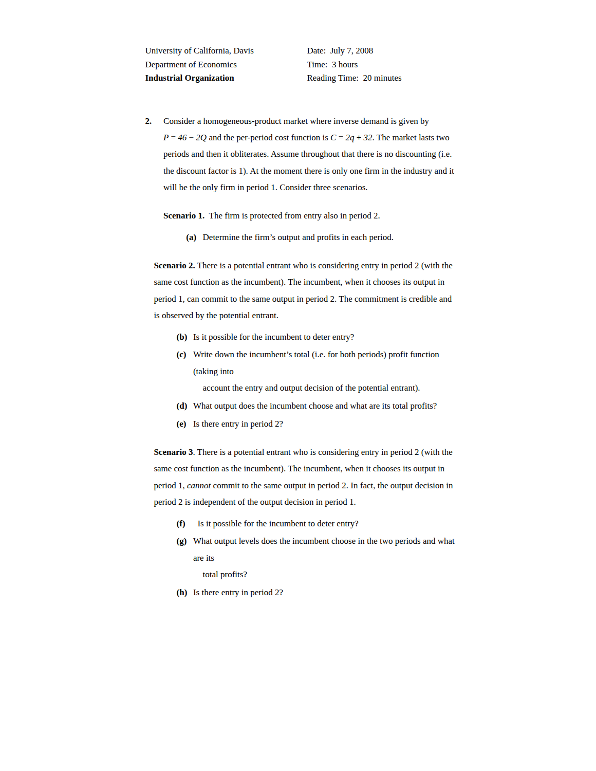University of California, Davis
Department of Economics
Industrial Organization
Date: July 7, 2008
Time: 3 hours
Reading Time: 20 minutes
2.
Consider a homogeneous-product market where inverse demand is given by P = 46 − 2Q and the per-period cost function is C = 2q + 32. The market lasts two periods and then it obliterates. Assume throughout that there is no discounting (i.e. the discount factor is 1). At the moment there is only one firm in the industry and it will be the only firm in period 1. Consider three scenarios.
Scenario 1. The firm is protected from entry also in period 2.
(a) Determine the firm’s output and profits in each period.
Scenario 2. There is a potential entrant who is considering entry in period 2 (with the same cost function as the incumbent). The incumbent, when it chooses its output in period 1, can commit to the same output in period 2. The commitment is credible and is observed by the potential entrant.
(b) Is it possible for the incumbent to deter entry?
(c) Write down the incumbent’s total (i.e. for both periods) profit function (taking into account the entry and output decision of the potential entrant).
(d) What output does the incumbent choose and what are its total profits?
(e) Is there entry in period 2?
Scenario 3. There is a potential entrant who is considering entry in period 2 (with the same cost function as the incumbent). The incumbent, when it chooses its output in period 1, cannot commit to the same output in period 2. In fact, the output decision in period 2 is independent of the output decision in period 1.
(f) Is it possible for the incumbent to deter entry?
(g) What output levels does the incumbent choose in the two periods and what are its total profits?
(h) Is there entry in period 2?